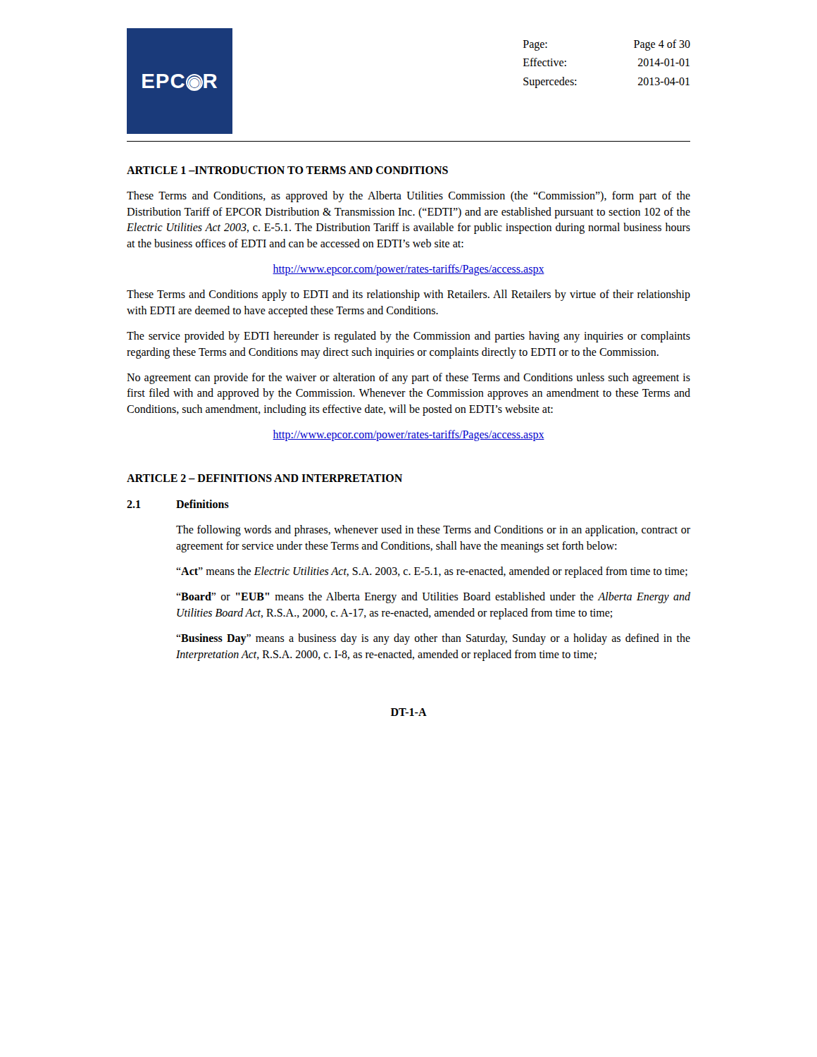EPC◉R
| Page: | Page 4 of 30 |
| Effective: | 2014-01-01 |
| Supercedes: | 2013-04-01 |
Article 1 –Introduction to Terms and Conditions
These Terms and Conditions, as approved by the Alberta Utilities Commission (the “Commission”), form part of the Distribution Tariff of EPCOR Distribution & Transmission Inc. (“EDTI”) and are established pursuant to section 102 of the Electric Utilities Act 2003, c. E-5.1. The Distribution Tariff is available for public inspection during normal business hours at the business offices of EDTI and can be accessed on EDTI’s web site at:
http://www.epcor.com/power/rates-tariffs/Pages/access.aspx
These Terms and Conditions apply to EDTI and its relationship with Retailers. All Retailers by virtue of their relationship with EDTI are deemed to have accepted these Terms and Conditions.
The service provided by EDTI hereunder is regulated by the Commission and parties having any inquiries or complaints regarding these Terms and Conditions may direct such inquiries or complaints directly to EDTI or to the Commission.
No agreement can provide for the waiver or alteration of any part of these Terms and Conditions unless such agreement is first filed with and approved by the Commission. Whenever the Commission approves an amendment to these Terms and Conditions, such amendment, including its effective date, will be posted on EDTI’s website at:
http://www.epcor.com/power/rates-tariffs/Pages/access.aspx
Article 2 – Definitions and Interpretation
2.1
Definitions
The following words and phrases, whenever used in these Terms and Conditions or in an application, contract or agreement for service under these Terms and Conditions, shall have the meanings set forth below:
“Act” means the Electric Utilities Act, S.A. 2003, c. E-5.1, as re-enacted, amended or replaced from time to time;
“Board” or "EUB" means the Alberta Energy and Utilities Board established under the Alberta Energy and Utilities Board Act, R.S.A., 2000, c. A-17, as re-enacted, amended or replaced from time to time;
“Business Day” means a business day is any day other than Saturday, Sunday or a holiday as defined in the Interpretation Act, R.S.A. 2000, c. I-8, as re-enacted, amended or replaced from time to time;
DT-1-A